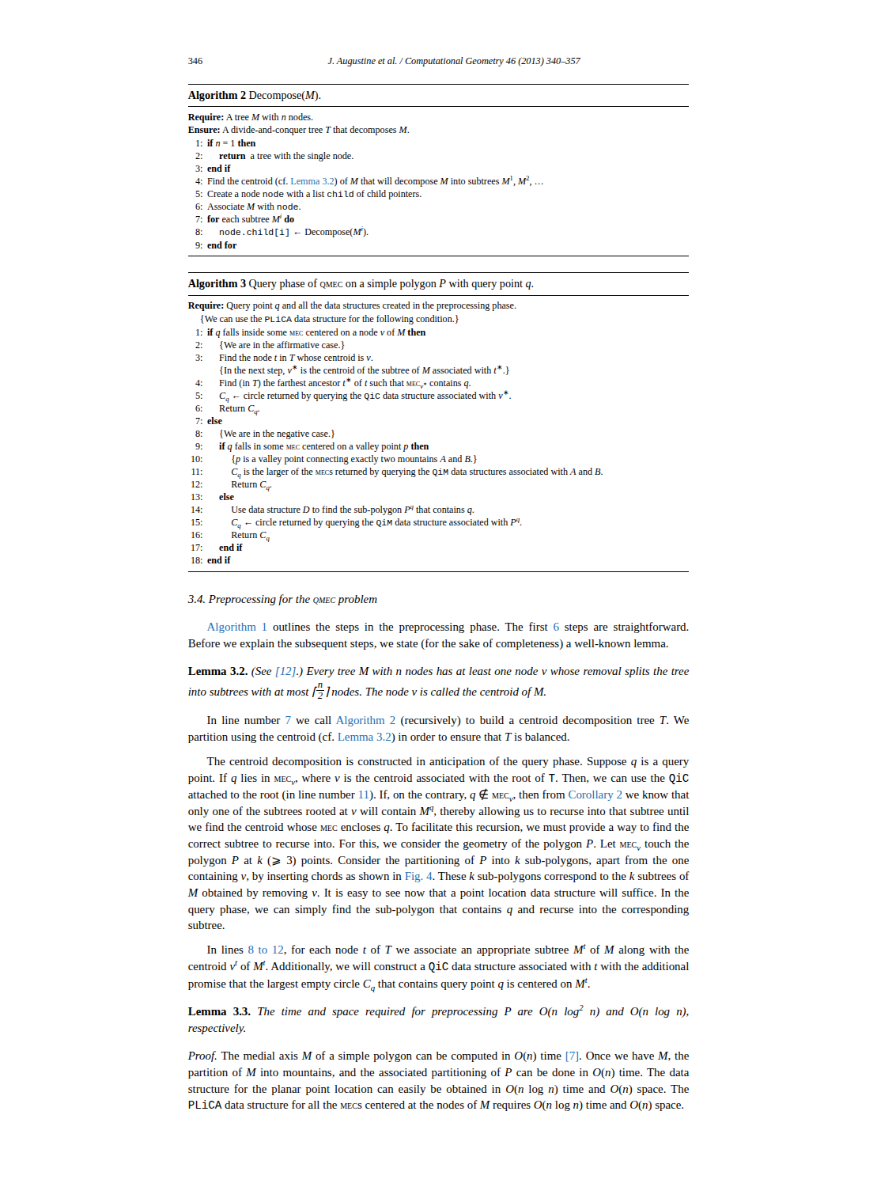346
J. Augustine et al. / Computational Geometry 46 (2013) 340–357
Algorithm 2 Decompose(M).
Require: A tree M with n nodes.
Ensure: A divide-and-conquer tree T that decomposes M.
1: if n = 1 then
2: return a tree with the single node.
3: end if
4: Find the centroid (cf. Lemma 3.2) of M that will decompose M into subtrees M1, M2, …
5: Create a node node with a list child of child pointers.
6: Associate M with node.
7: for each subtree Mi do
8: node.child[i] ← Decompose(Mi).
9: end for
Algorithm 3 Query phase of qmec on a simple polygon P with query point q.
Require: Query point q and all the data structures created in the preprocessing phase.
{We can use the PLiCA data structure for the following condition.}
1: if q falls inside some mec centered on a node v of M then
2:{We are in the affirmative case.}
3: Find the node t in T whose centroid is v.
{In the next step, v∗ is the centroid of the subtree of M associated with t∗.}
4: Find (in T) the farthest ancestor t∗ of t such that mecv∗ contains q.
5: Cq ← circle returned by querying the QiC data structure associated with v∗.
6: Return Cq.
7: else
8:{We are in the negative case.}
9: if q falls in some mec centered on a valley point p then
10:{p is a valley point connecting exactly two mountains A and B.}
11: Cq is the larger of the mecs returned by querying the QiM data structures associated with A and B.
12: Return Cq.
13: else
14: Use data structure D to find the sub-polygon Pq that contains q.
15: Cq ← circle returned by querying the QiM data structure associated with Pq.
16: Return Cq
17: end if
18: end if
3.4. Preprocessing for the qmec problem
Algorithm 1 outlines the steps in the preprocessing phase. The first 6 steps are straightforward. Before we explain the subsequent steps, we state (for the sake of completeness) a well-known lemma.
Lemma 3.2. (See [12].) Every tree M with n nodes has at least one node v whose removal splits the tree into subtrees with at most ⌈n 2⌉ nodes. The node v is called the centroid of M.
In line number 7 we call Algorithm 2 (recursively) to build a centroid decomposition tree T. We partition using the centroid (cf. Lemma 3.2) in order to ensure that T is balanced.
The centroid decomposition is constructed in anticipation of the query phase. Suppose q is a query point. If q lies in mecv, where v is the centroid associated with the root of T. Then, we can use the QiC attached to the root (in line number 11). If, on the contrary, q ∉ mecv, then from Corollary 2 we know that only one of the subtrees rooted at v will contain Mq, thereby allowing us to recurse into that subtree until we find the centroid whose mec encloses q. To facilitate this recursion, we must provide a way to find the correct subtree to recurse into. For this, we consider the geometry of the polygon P. Let mecv touch the polygon P at k (⩾ 3) points. Consider the partitioning of P into k sub-polygons, apart from the one containing v, by inserting chords as shown in Fig. 4. These k sub-polygons correspond to the k subtrees of M obtained by removing v. It is easy to see now that a point location data structure will suffice. In the query phase, we can simply find the sub-polygon that contains q and recurse into the corresponding subtree.
In lines 8 to 12, for each node t of T we associate an appropriate subtree Mt of M along with the centroid vt of Mt. Additionally, we will construct a QiC data structure associated with t with the additional promise that the largest empty circle Cq that contains query point q is centered on Mt.
Lemma 3.3. The time and space required for preprocessing P are O(n log2 n) and O(n log n), respectively.
Proof. The medial axis M of a simple polygon can be computed in O(n) time [7]. Once we have M, the partition of M into mountains, and the associated partitioning of P can be done in O(n) time. The data structure for the planar point location can easily be obtained in O(n log n) time and O(n) space. The PLiCA data structure for all the mecs centered at the nodes of M requires O(n log n) time and O(n) space.